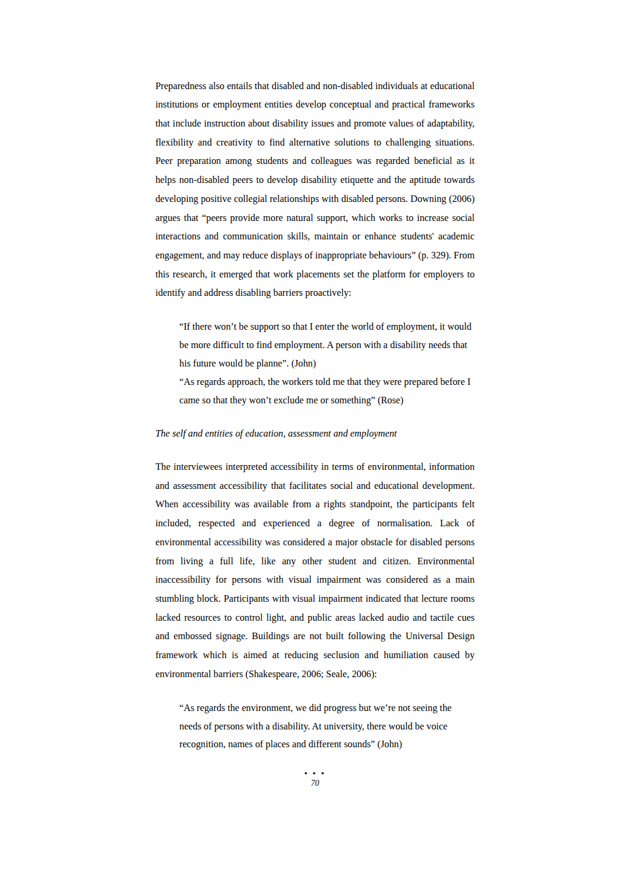Preparedness also entails that disabled and non-disabled individuals at educational institutions or employment entities develop conceptual and practical frameworks that include instruction about disability issues and promote values of adaptability, flexibility and creativity to find alternative solutions to challenging situations. Peer preparation among students and colleagues was regarded beneficial as it helps non-disabled peers to develop disability etiquette and the aptitude towards developing positive collegial relationships with disabled persons. Downing (2006) argues that “peers provide more natural support, which works to increase social interactions and communication skills, maintain or enhance students' academic engagement, and may reduce displays of inappropriate behaviours” (p. 329). From this research, it emerged that work placements set the platform for employers to identify and address disabling barriers proactively:
“If there won’t be support so that I enter the world of employment, it would be more difficult to find employment. A person with a disability needs that his future would be planne”. (John)
“As regards approach, the workers told me that they were prepared before I came so that they won’t exclude me or something” (Rose)
The self and entities of education, assessment and employment
The interviewees interpreted accessibility in terms of environmental, information and assessment accessibility that facilitates social and educational development. When accessibility was available from a rights standpoint, the participants felt included, respected and experienced a degree of normalisation. Lack of environmental accessibility was considered a major obstacle for disabled persons from living a full life, like any other student and citizen. Environmental inaccessibility for persons with visual impairment was considered as a main stumbling block. Participants with visual impairment indicated that lecture rooms lacked resources to control light, and public areas lacked audio and tactile cues and embossed signage. Buildings are not built following the Universal Design framework which is aimed at reducing seclusion and humiliation caused by environmental barriers (Shakespeare, 2006; Seale, 2006):
“As regards the environment, we did progress but we’re not seeing the needs of persons with a disability. At university, there would be voice recognition, names of places and different sounds” (John)
• • •
70